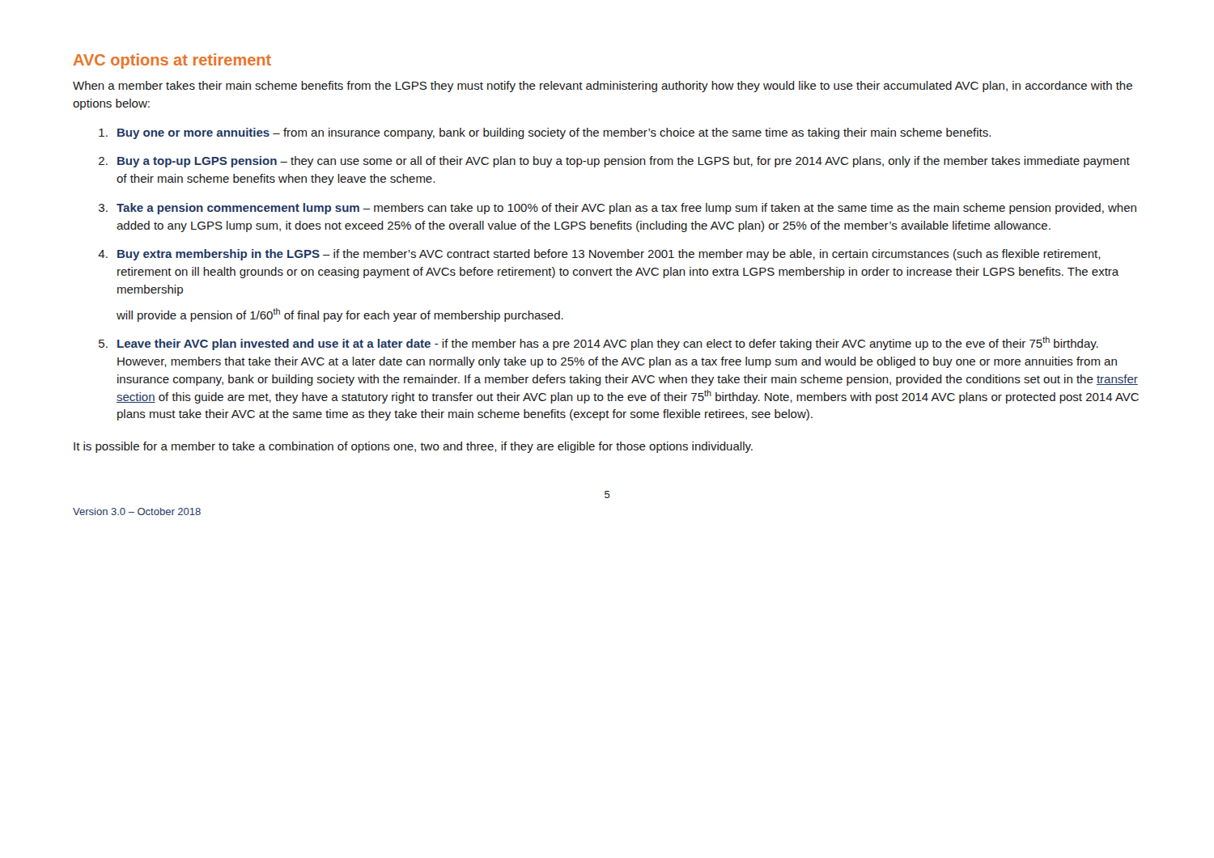AVC options at retirement
When a member takes their main scheme benefits from the LGPS they must notify the relevant administering authority how they would like to use their accumulated AVC plan, in accordance with the options below:
Buy one or more annuities – from an insurance company, bank or building society of the member’s choice at the same time as taking their main scheme benefits.
Buy a top-up LGPS pension – they can use some or all of their AVC plan to buy a top-up pension from the LGPS but, for pre 2014 AVC plans, only if the member takes immediate payment of their main scheme benefits when they leave the scheme.
Take a pension commencement lump sum – members can take up to 100% of their AVC plan as a tax free lump sum if taken at the same time as the main scheme pension provided, when added to any LGPS lump sum, it does not exceed 25% of the overall value of the LGPS benefits (including the AVC plan) or 25% of the member’s available lifetime allowance.
Buy extra membership in the LGPS – if the member’s AVC contract started before 13 November 2001 the member may be able, in certain circumstances (such as flexible retirement, retirement on ill health grounds or on ceasing payment of AVCs before retirement) to convert the AVC plan into extra LGPS membership in order to increase their LGPS benefits. The extra membership
will provide a pension of 1/60th of final pay for each year of membership purchased.
Leave their AVC plan invested and use it at a later date - if the member has a pre 2014 AVC plan they can elect to defer taking their AVC anytime up to the eve of their 75th birthday. However, members that take their AVC at a later date can normally only take up to 25% of the AVC plan as a tax free lump sum and would be obliged to buy one or more annuities from an insurance company, bank or building society with the remainder. If a member defers taking their AVC when they take their main scheme pension, provided the conditions set out in the transfer section of this guide are met, they have a statutory right to transfer out their AVC plan up to the eve of their 75th birthday. Note, members with post 2014 AVC plans or protected post 2014 AVC plans must take their AVC at the same time as they take their main scheme benefits (except for some flexible retirees, see below).
It is possible for a member to take a combination of options one, two and three, if they are eligible for those options individually.
5
Version 3.0 – October 2018